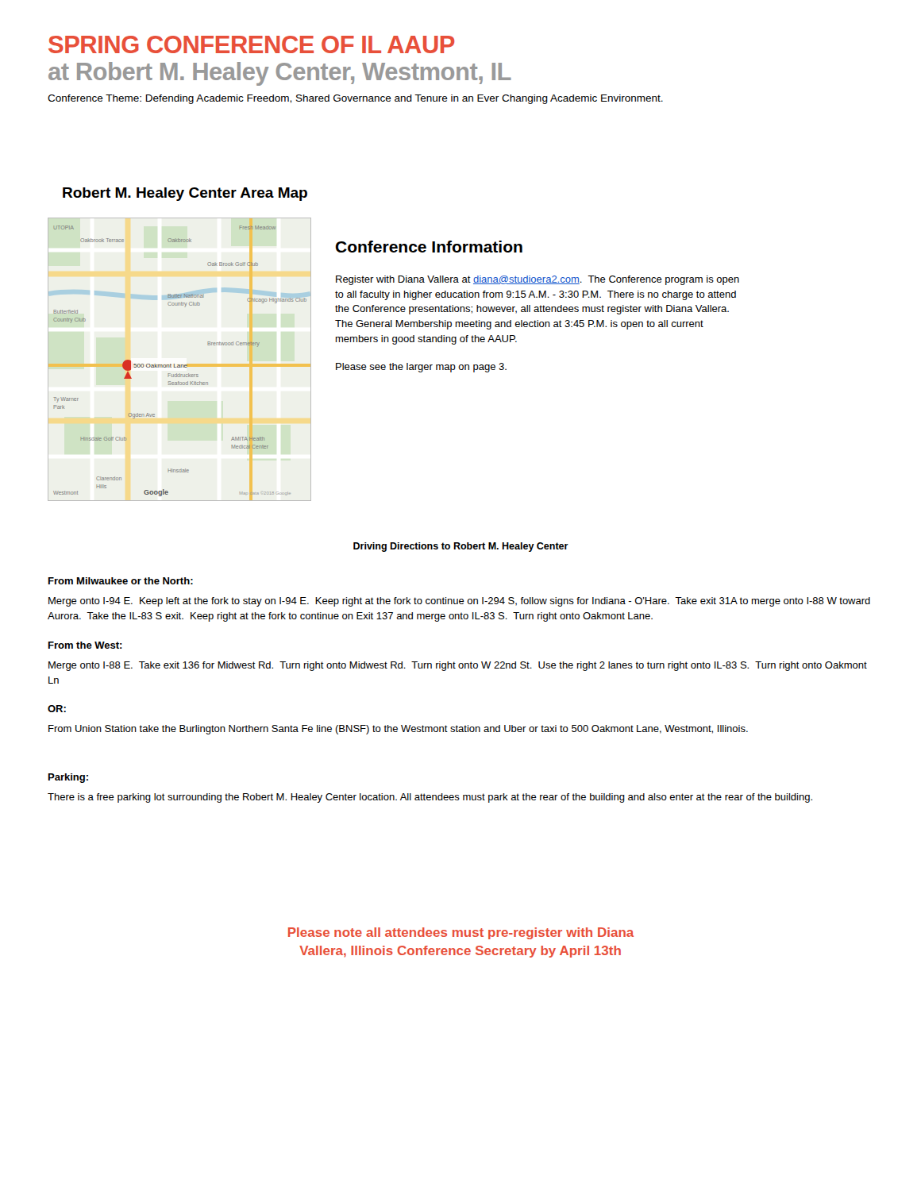SPRING CONFERENCE OF IL AAUP at Robert M. Healey Center, Westmont, IL
Conference Theme: Defending Academic Freedom, Shared Governance and Tenure in an Ever Changing Academic Environment.
Robert M. Healey Center Area Map
500 Oakmont Lane UTOPIA Oakbrook Terrace Oakbrook Fresh Meadow Oak Brook Golf Club Butler National Country Club Chicago Highlands Club Butterfield Country Club Brentwood Cemetery Fuddruckers Seafood Kitchen Ty Warner Park Ogden Ave Hinsdale Golf Club AMITA Health Medical Center Hinsdale Clarendon Hills Westmont Map data ©2018 Google Google
Conference Information
Register with Diana Vallera at diana@studioera2.com. The Conference program is open to all faculty in higher education from 9:15 A.M. - 3:30 P.M. There is no charge to attend the Conference presentations; however, all attendees must register with Diana Vallera. The General Membership meeting and election at 3:45 P.M. is open to all current members in good standing of the AAUP.
Please see the larger map on page 3.
Driving Directions to Robert M. Healey Center
From Milwaukee or the North:
Merge onto I-94 E. Keep left at the fork to stay on I-94 E. Keep right at the fork to continue on I-294 S, follow signs for Indiana - O'Hare. Take exit 31A to merge onto I-88 W toward Aurora. Take the IL-83 S exit. Keep right at the fork to continue on Exit 137 and merge onto IL-83 S. Turn right onto Oakmont Lane.
From the West:
Merge onto I-88 E. Take exit 136 for Midwest Rd. Turn right onto Midwest Rd. Turn right onto W 22nd St. Use the right 2 lanes to turn right onto IL-83 S. Turn right onto Oakmont Ln
OR:
From Union Station take the Burlington Northern Santa Fe line (BNSF) to the Westmont station and Uber or taxi to 500 Oakmont Lane, Westmont, Illinois.
Parking:
There is a free parking lot surrounding the Robert M. Healey Center location. All attendees must park at the rear of the building and also enter at the rear of the building.
Please note all attendees must pre-register with Diana
Vallera, Illinois Conference Secretary by April 13th